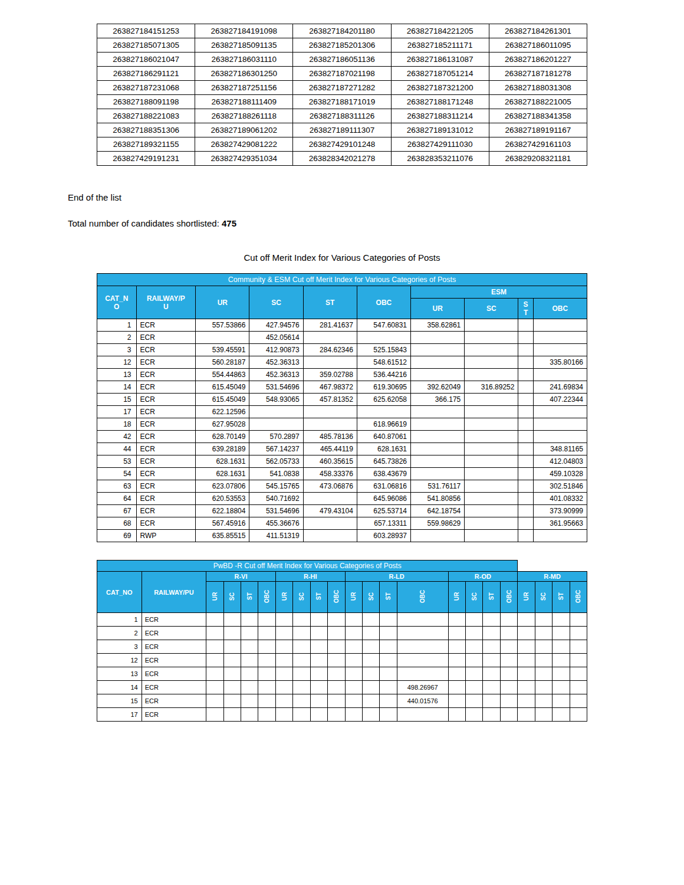| 263827184151253 | 263827184191098 | 263827184201180 | 263827184221205 | 263827184261301 |
| 263827185071305 | 263827185091135 | 263827185201306 | 263827185211171 | 263827186011095 |
| 263827186021047 | 263827186031110 | 263827186051136 | 263827186131087 | 263827186201227 |
| 263827186291121 | 263827186301250 | 263827187021198 | 263827187051214 | 263827187181278 |
| 263827187231068 | 263827187251156 | 263827187271282 | 263827187321200 | 263827188031308 |
| 263827188091198 | 263827188111409 | 263827188171019 | 263827188171248 | 263827188221005 |
| 263827188221083 | 263827188261118 | 263827188311126 | 263827188311214 | 263827188341358 |
| 263827188351306 | 263827189061202 | 263827189111307 | 263827189131012 | 263827189191167 |
| 263827189321155 | 263827429081222 | 263827429101248 | 263827429111030 | 263827429161103 |
| 263827429191231 | 263827429351034 | 263828342021278 | 263828353211076 | 263829208321181 |
End of the list
Total number of candidates shortlisted: 475
Cut off Merit Index for Various Categories of Posts
| Community & ESM Cut off Merit Index for Various Categories of Posts |
| --- |
| CAT_N O | RAILWAY/P U | UR | SC | ST | OBC | ESM |
| UR | SC | S T | OBC |
| 1 | ECR | 557.53866 | 427.94576 | 281.41637 | 547.60831 | 358.62861 | | | |
| 2 | ECR | | 452.05614 | | | | | | |
| 3 | ECR | 539.45591 | 412.90873 | 284.62346 | 525.15843 | | | | |
| 12 | ECR | 560.28187 | 452.36313 | | 548.61512 | | | | 335.80166 |
| 13 | ECR | 554.44863 | 452.36313 | 359.02788 | 536.44216 | | | | |
| 14 | ECR | 615.45049 | 531.54696 | 467.98372 | 619.30695 | 392.62049 | 316.89252 | | 241.69834 |
| 15 | ECR | 615.45049 | 548.93065 | 457.81352 | 625.62058 | 366.175 | | | 407.22344 |
| 17 | ECR | 622.12596 | | | | | | | |
| 18 | ECR | 627.95028 | | | 618.96619 | | | | |
| 42 | ECR | 628.70149 | 570.2897 | 485.78136 | 640.87061 | | | | |
| 44 | ECR | 639.28189 | 567.14237 | 465.44119 | 628.1631 | | | | 348.81165 |
| 53 | ECR | 628.1631 | 562.05733 | 460.35615 | 645.73826 | | | | 412.04803 |
| 54 | ECR | 628.1631 | 541.0838 | 458.33376 | 638.43679 | | | | 459.10328 |
| 63 | ECR | 623.07806 | 545.15765 | 473.06876 | 631.06816 | 531.76117 | | | 302.51846 |
| 64 | ECR | 620.53553 | 540.71692 | | 645.96086 | 541.80856 | | | 401.08332 |
| 67 | ECR | 622.18804 | 531.54696 | 479.43104 | 625.53714 | 642.18754 | | | 373.90999 |
| 68 | ECR | 567.45916 | 455.36676 | | 657.13311 | 559.98629 | | | 361.95663 |
| 69 | RWP | 635.85515 | 411.51319 | | 603.28937 | | | | |
| PwBD -R Cut off Merit Index for Various Categories of Posts |
| --- |
| CAT_NO | RAILWAY/PU | R-VI | R-HI | R-LD | R-OD | R-MD |
| UR | SC | ST | OBC | UR | SC | ST | OBC | UR | SC | ST | OBC | UR | SC | ST | OBC | UR | SC | ST | OBC |
| 1 | ECR | | | | | | | | | | | | | | | | | | | | |
| 2 | ECR | | | | | | | | | | | | | | | | | | | | |
| 3 | ECR | | | | | | | | | | | | | | | | | | | | |
| 12 | ECR | | | | | | | | | | | | | | | | | | | | |
| 13 | ECR | | | | | | | | | | | | | | | | | | | | |
| 14 | ECR | | | | | | | | | | | | 498.26967 | | | | | | | | |
| 15 | ECR | | | | | | | | | | | | 440.01576 | | | | | | | | |
| 17 | ECR | | | | | | | | | | | | | | | | | | | | |